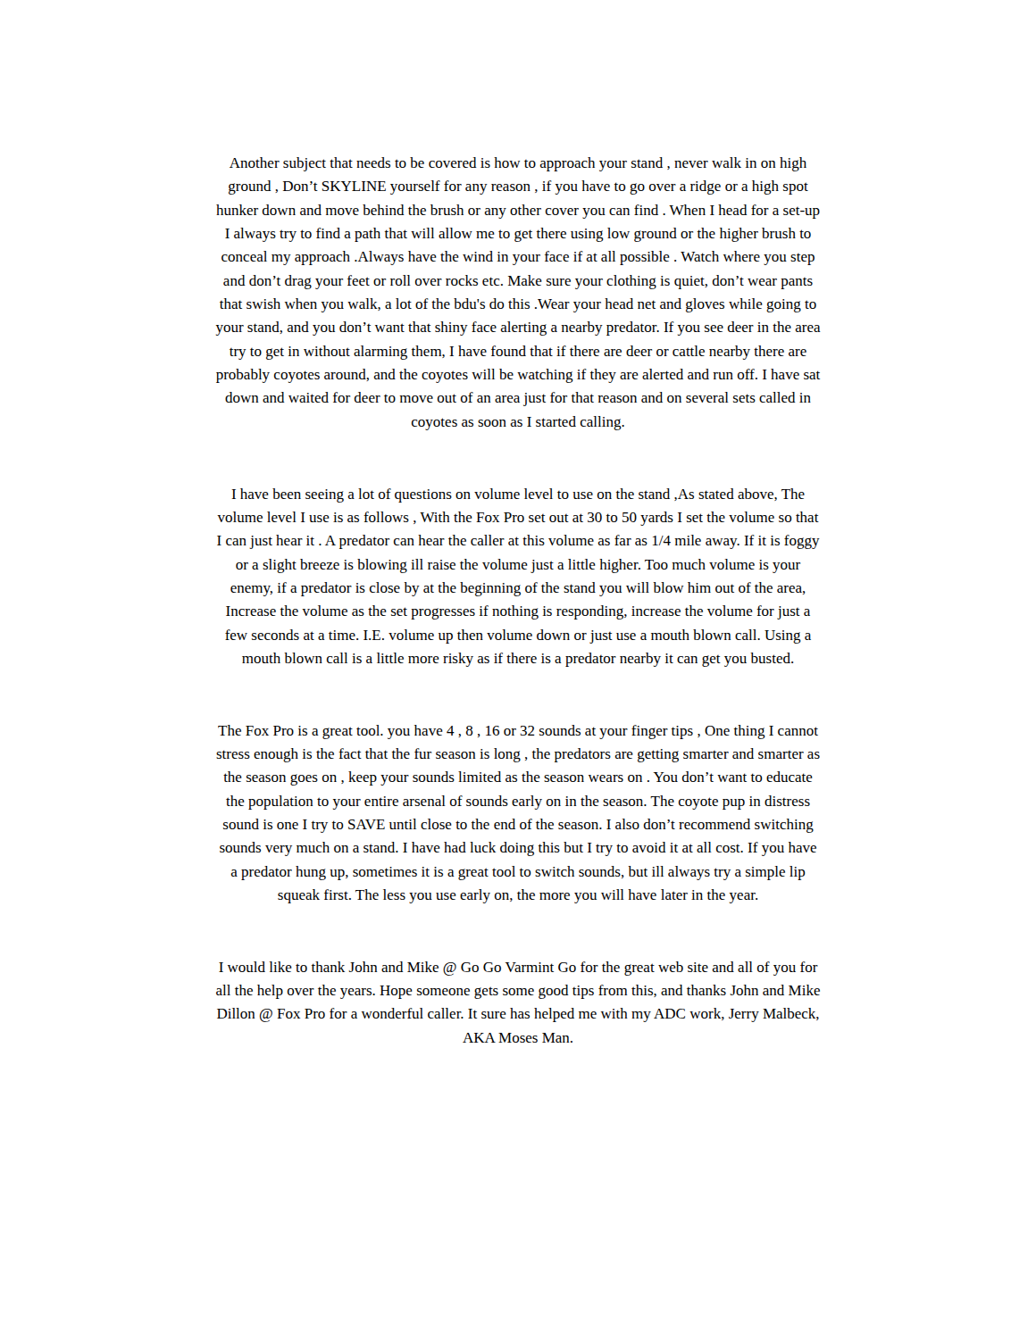Another subject that needs to be covered is how to approach your stand , never walk in on high ground , Don’t SKYLINE yourself for any reason , if you have to go over a ridge or a high spot hunker down and move behind the brush or any other cover you can find . When I head for a set-up I always try to find a path that will allow me to get there using low ground or the higher brush to conceal my approach .Always have the wind in your face if at all possible . Watch where you step and don’t drag your feet or roll over rocks etc. Make sure your clothing is quiet, don’t wear pants that swish when you walk, a lot of the bdu's do this .Wear your head net and gloves while going to your stand, and you don’t want that shiny face alerting a nearby predator. If you see deer in the area try to get in without alarming them, I have found that if there are deer or cattle nearby there are probably coyotes around, and the coyotes will be watching if they are alerted and run off. I have sat down and waited for deer to move out of an area just for that reason and on several sets called in coyotes as soon as I started calling.
I have been seeing a lot of questions on volume level to use on the stand ,As stated above, The volume level I use is as follows , With the Fox Pro set out at 30 to 50 yards I set the volume so that I can just hear it . A predator can hear the caller at this volume as far as 1/4 mile away. If it is foggy or a slight breeze is blowing ill raise the volume just a little higher. Too much volume is your enemy, if a predator is close by at the beginning of the stand you will blow him out of the area, Increase the volume as the set progresses if nothing is responding, increase the volume for just a few seconds at a time. I.E. volume up then volume down or just use a mouth blown call. Using a mouth blown call is a little more risky as if there is a predator nearby it can get you busted.
The Fox Pro is a great tool. you have 4 , 8 , 16 or 32 sounds at your finger tips , One thing I cannot stress enough is the fact that the fur season is long , the predators are getting smarter and smarter as the season goes on , keep your sounds limited as the season wears on . You don’t want to educate the population to your entire arsenal of sounds early on in the season. The coyote pup in distress sound is one I try to SAVE until close to the end of the season. I also don’t recommend switching sounds very much on a stand. I have had luck doing this but I try to avoid it at all cost. If you have a predator hung up, sometimes it is a great tool to switch sounds, but ill always try a simple lip squeak first. The less you use early on, the more you will have later in the year.
I would like to thank John and Mike @ Go Go Varmint Go for the great web site and all of you for all the help over the years. Hope someone gets some good tips from this, and thanks John and Mike Dillon @ Fox Pro for a wonderful caller. It sure has helped me with my ADC work, Jerry Malbeck, AKA Moses Man.